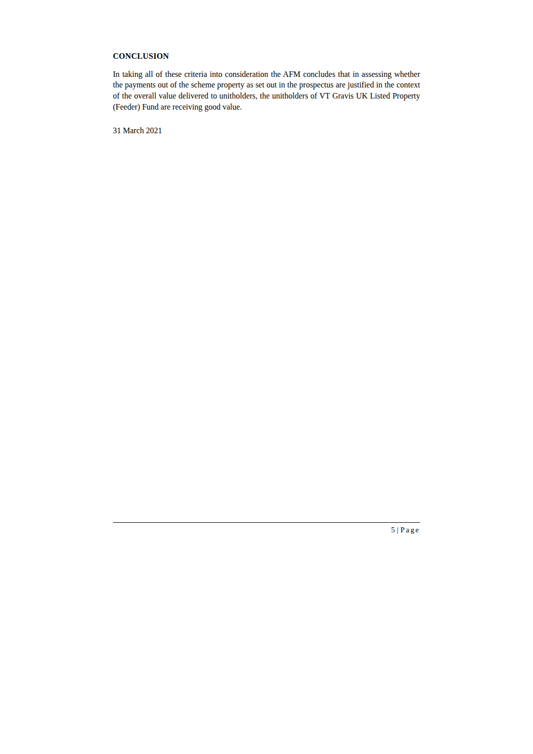CONCLUSION
In taking all of these criteria into consideration the AFM concludes that in assessing whether the payments out of the scheme property as set out in the prospectus are justified in the context of the overall value delivered to unitholders, the unitholders of VT Gravis UK Listed Property (Feeder) Fund are receiving good value.
31 March 2021
5 | Page